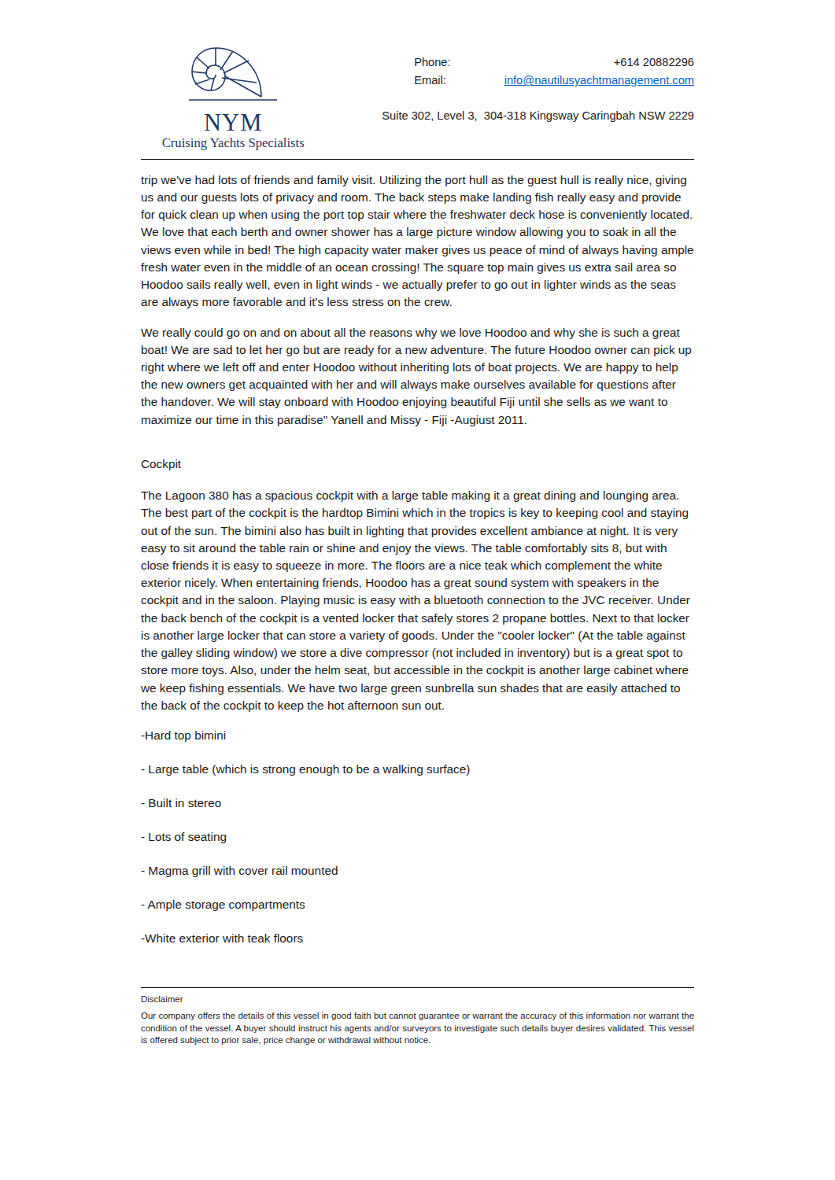NYM
Cruising Yachts Specialists
| Phone: | +614 20882296 |
| Email: | info@nautilusyachtmanagement.com |
Suite 302, Level 3, 304-318 Kingsway Caringbah NSW 2229
trip we've had lots of friends and family visit. Utilizing the port hull as the guest hull is really nice, giving us and our guests lots of privacy and room. The back steps make landing fish really easy and provide for quick clean up when using the port top stair where the freshwater deck hose is conveniently located. We love that each berth and owner shower has a large picture window allowing you to soak in all the views even while in bed! The high capacity water maker gives us peace of mind of always having ample fresh water even in the middle of an ocean crossing! The square top main gives us extra sail area so Hoodoo sails really well, even in light winds - we actually prefer to go out in lighter winds as the seas are always more favorable and it's less stress on the crew.
We really could go on and on about all the reasons why we love Hoodoo and why she is such a great boat! We are sad to let her go but are ready for a new adventure. The future Hoodoo owner can pick up right where we left off and enter Hoodoo without inheriting lots of boat projects. We are happy to help the new owners get acquainted with her and will always make ourselves available for questions after the handover. We will stay onboard with Hoodoo enjoying beautiful Fiji until she sells as we want to maximize our time in this paradise" Yanell and Missy - Fiji -Augiust 2011.
Cockpit
The Lagoon 380 has a spacious cockpit with a large table making it a great dining and lounging area. The best part of the cockpit is the hardtop Bimini which in the tropics is key to keeping cool and staying out of the sun. The bimini also has built in lighting that provides excellent ambiance at night. It is very easy to sit around the table rain or shine and enjoy the views. The table comfortably sits 8, but with close friends it is easy to squeeze in more. The floors are a nice teak which complement the white exterior nicely. When entertaining friends, Hoodoo has a great sound system with speakers in the cockpit and in the saloon. Playing music is easy with a bluetooth connection to the JVC receiver. Under the back bench of the cockpit is a vented locker that safely stores 2 propane bottles. Next to that locker is another large locker that can store a variety of goods. Under the "cooler locker" (At the table against the galley sliding window) we store a dive compressor (not included in inventory) but is a great spot to store more toys. Also, under the helm seat, but accessible in the cockpit is another large cabinet where we keep fishing essentials. We have two large green sunbrella sun shades that are easily attached to the back of the cockpit to keep the hot afternoon sun out.
-Hard top bimini
- Large table (which is strong enough to be a walking surface)
- Built in stereo
- Lots of seating
- Magma grill with cover rail mounted
- Ample storage compartments
-White exterior with teak floors
Disclaimer
Our company offers the details of this vessel in good faith but cannot guarantee or warrant the accuracy of this information nor warrant the condition of the vessel. A buyer should instruct his agents and/or surveyors to investigate such details buyer desires validated. This vessel is offered subject to prior sale, price change or withdrawal without notice.